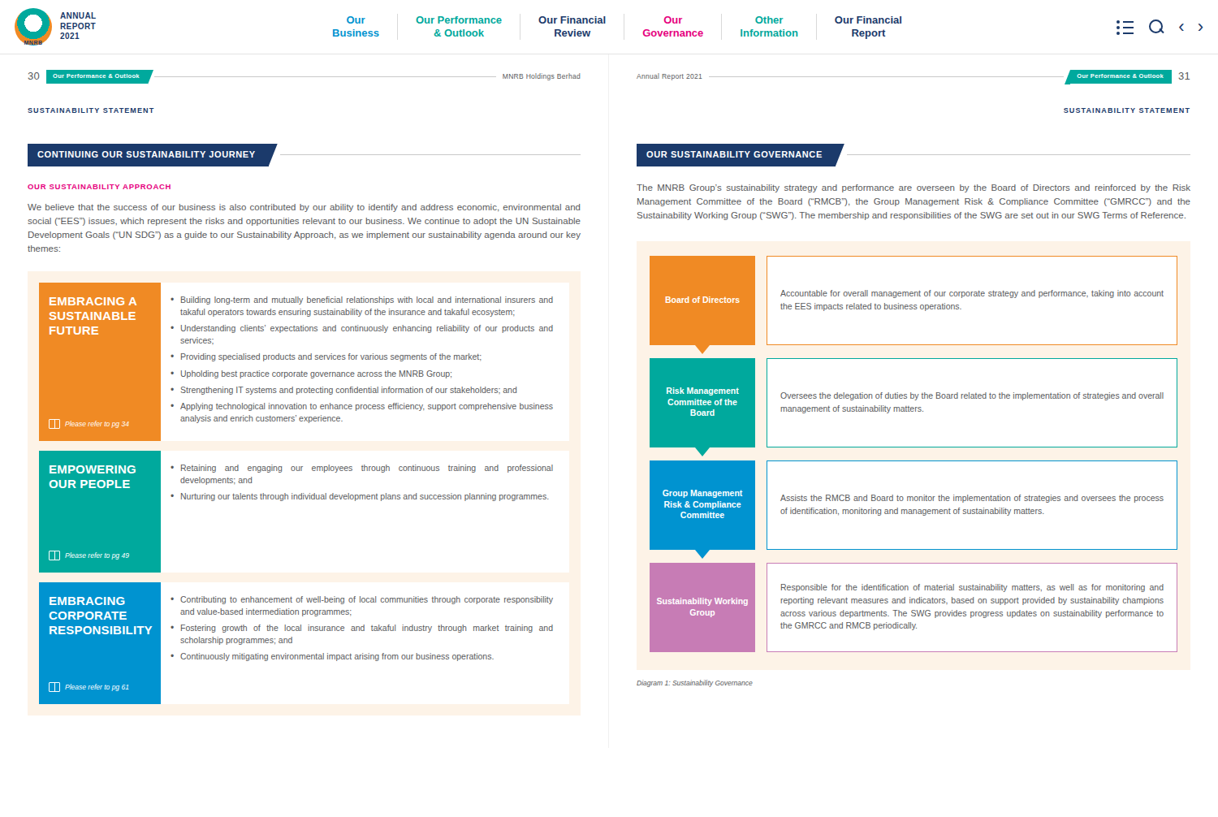ANNUAL
REPORT
2021
Our
Business Our Performance
& Outlook Our Financial
Review Our
Governance Other
Information Our Financial
Report
‹ ›
30 Our Performance & Outlook MNRB Holdings Berhad
SUSTAINABILITY STATEMENT
CONTINUING OUR SUSTAINABILITY JOURNEY
OUR SUSTAINABILITY APPROACH
We believe that the success of our business is also contributed by our ability to identify and address economic, environmental and social (“EES”) issues, which represent the risks and opportunities relevant to our business. We continue to adopt the UN Sustainable Development Goals (“UN SDG”) as a guide to our Sustainability Approach, as we implement our sustainability agenda around our key themes:
EMBRACING A SUSTAINABLE FUTURE
Please refer to pg 34
Building long-term and mutually beneficial relationships with local and international insurers and takaful operators towards ensuring sustainability of the insurance and takaful ecosystem;
Understanding clients’ expectations and continuously enhancing reliability of our products and services;
Providing specialised products and services for various segments of the market;
Upholding best practice corporate governance across the MNRB Group;
Strengthening IT systems and protecting confidential information of our stakeholders; and
Applying technological innovation to enhance process efficiency, support comprehensive business analysis and enrich customers’ experience.
EMPOWERING OUR PEOPLE
Please refer to pg 49
Retaining and engaging our employees through continuous training and professional developments; and
Nurturing our talents through individual development plans and succession planning programmes.
EMBRACING CORPORATE RESPONSIBILITY
Please refer to pg 61
Contributing to enhancement of well-being of local communities through corporate responsibility and value-based intermediation programmes;
Fostering growth of the local insurance and takaful industry through market training and scholarship programmes; and
Continuously mitigating environmental impact arising from our business operations.
Annual Report 2021 Our Performance & Outlook 31
SUSTAINABILITY STATEMENT
OUR SUSTAINABILITY GOVERNANCE
The MNRB Group’s sustainability strategy and performance are overseen by the Board of Directors and reinforced by the Risk Management Committee of the Board (“RMCB”), the Group Management Risk & Compliance Committee (“GMRCC”) and the Sustainability Working Group (“SWG”). The membership and responsibilities of the SWG are set out in our SWG Terms of Reference.
Board of Directors
Accountable for overall management of our corporate strategy and performance, taking into account the EES impacts related to business operations.
Risk Management Committee of the Board
Oversees the delegation of duties by the Board related to the implementation of strategies and overall management of sustainability matters.
Group Management Risk & Compliance Committee
Assists the RMCB and Board to monitor the implementation of strategies and oversees the process of identification, monitoring and management of sustainability matters.
Sustainability Working Group
Responsible for the identification of material sustainability matters, as well as for monitoring and reporting relevant measures and indicators, based on support provided by sustainability champions across various departments. The SWG provides progress updates on sustainability performance to the GMRCC and RMCB periodically.
Diagram 1: Sustainability Governance